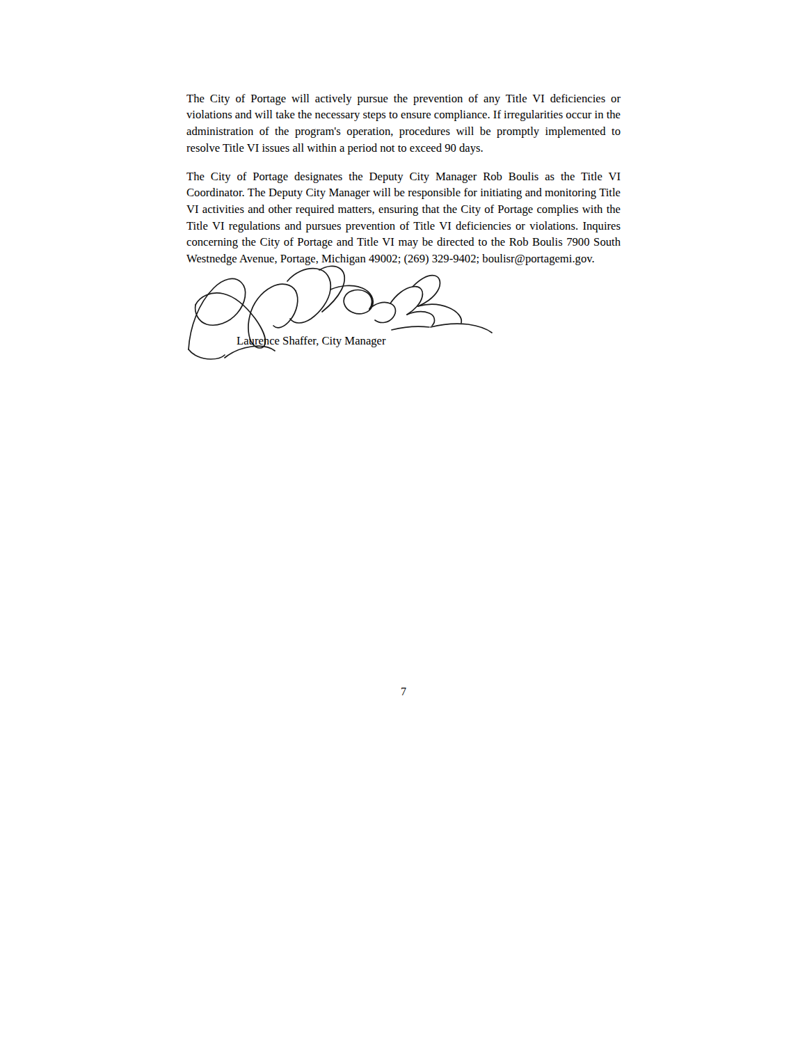The City of Portage will actively pursue the prevention of any Title VI deficiencies or violations and will take the necessary steps to ensure compliance. If irregularities occur in the administration of the program's operation, procedures will be promptly implemented to resolve Title VI issues all within a period not to exceed 90 days.
The City of Portage designates the Deputy City Manager Rob Boulis as the Title VI Coordinator. The Deputy City Manager will be responsible for initiating and monitoring Title VI activities and other required matters, ensuring that the City of Portage complies with the Title VI regulations and pursues prevention of Title VI deficiencies or violations. Inquires concerning the City of Portage and Title VI may be directed to the Rob Boulis 7900 South Westnedge Avenue, Portage, Michigan 49002; (269) 329-9402; boulisr@portagemi.gov.
Laurence Shaffer, City Manager
7